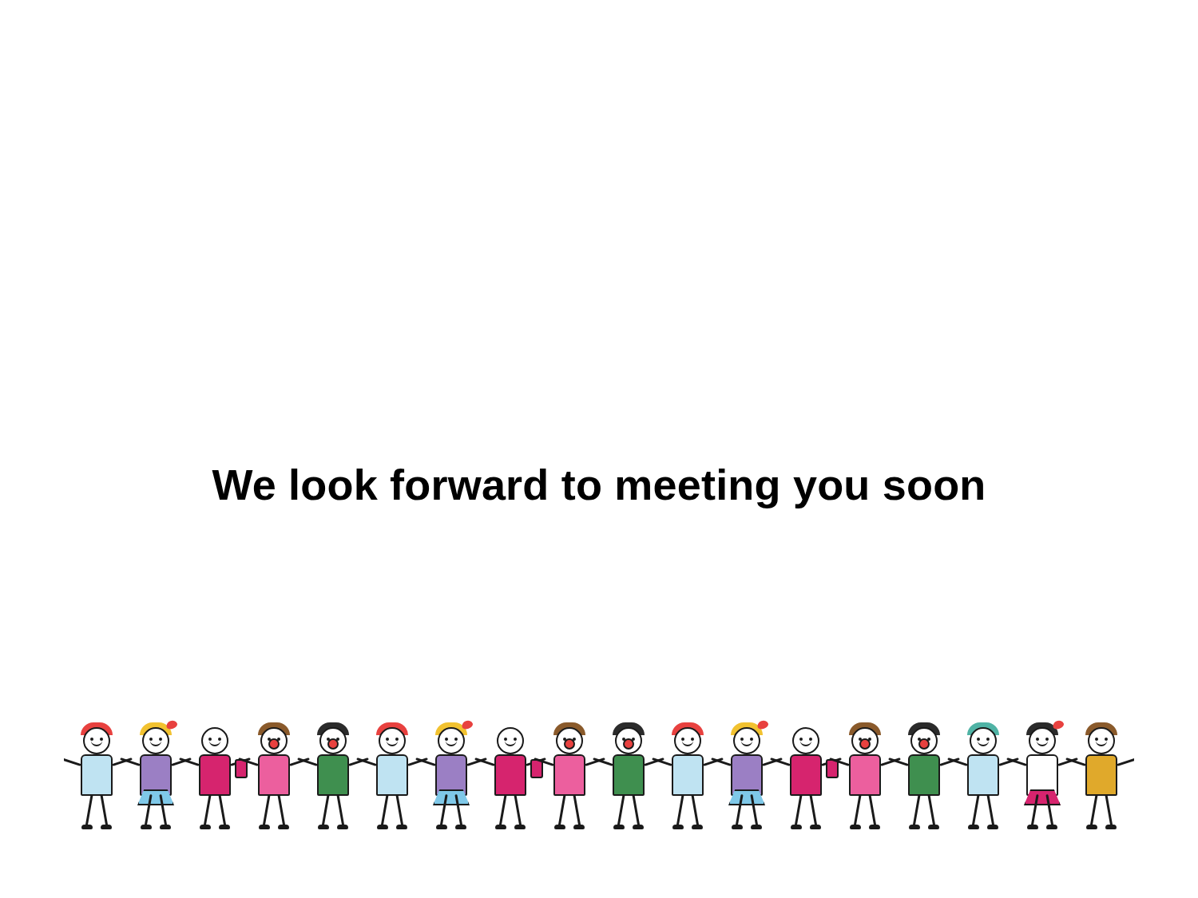We look forward to meeting you soon